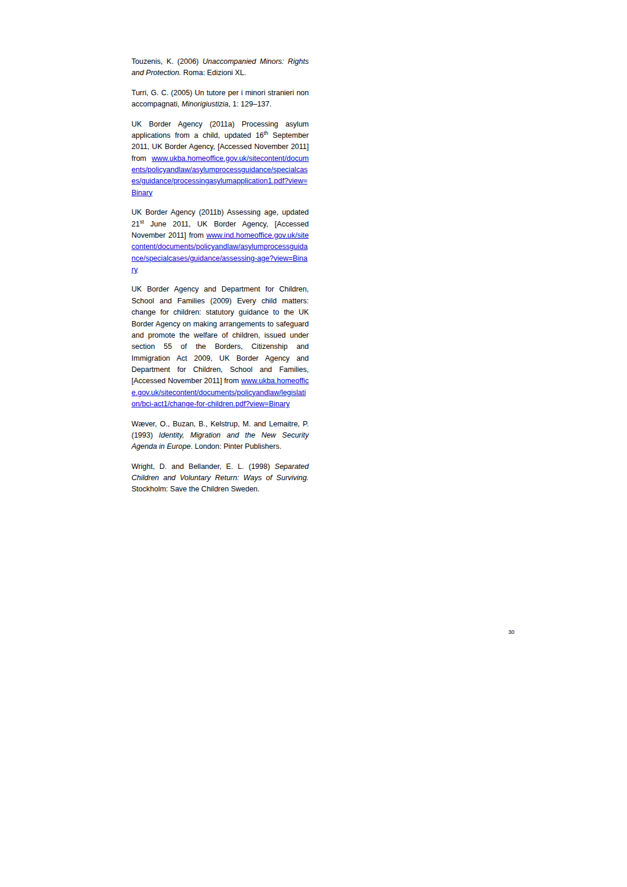Touzenis, K. (2006) Unaccompanied Minors: Rights and Protection. Roma: Edizioni XL.
Turri, G. C. (2005) Un tutore per i minori stranieri non accompagnati, Minorigiustizia, 1: 129–137.
UK Border Agency (2011a) Processing asylum applications from a child, updated 16th September 2011, UK Border Agency, [Accessed November 2011] from www.ukba.homeoffice.gov.uk/sitecontent/documents/policyandlaw/asylumprocessguidance/specialcases/guidance/processingasylumapplication1.pdf?view=Binary
UK Border Agency (2011b) Assessing age, updated 21st June 2011, UK Border Agency, [Accessed November 2011] from www.ind.homeoffice.gov.uk/sitecontent/documents/policyandlaw/asylumprocessguidance/specialcases/guidance/assessing-age?view=Binary
UK Border Agency and Department for Children, School and Families (2009) Every child matters: change for children: statutory guidance to the UK Border Agency on making arrangements to safeguard and promote the welfare of children, issued under section 55 of the Borders, Citizenship and Immigration Act 2009, UK Border Agency and Department for Children, School and Families, [Accessed November 2011] from www.ukba.homeoffice.gov.uk/sitecontent/documents/policyandlaw/legislation/bci-act1/change-for-children.pdf?view=Binary
Wæver, O., Buzan, B., Kelstrup, M. and Lemaitre, P. (1993) Identity, Migration and the New Security Agenda in Europe. London: Pinter Publishers.
Wright, D. and Bellander, E. L. (1998) Separated Children and Voluntary Return: Ways of Surviving. Stockholm: Save the Children Sweden.
30